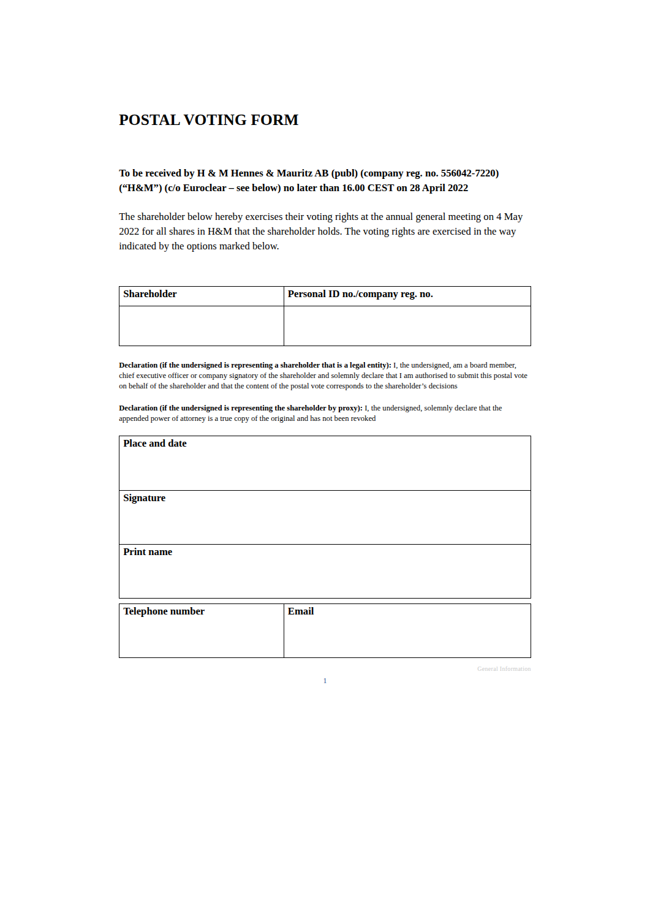POSTAL VOTING FORM
To be received by H & M Hennes & Mauritz AB (publ) (company reg. no. 556042-7220) (“H&M”) (c/o Euroclear – see below) no later than 16.00 CEST on 28 April 2022
The shareholder below hereby exercises their voting rights at the annual general meeting on 4 May 2022 for all shares in H&M that the shareholder holds. The voting rights are exercised in the way indicated by the options marked below.
| Shareholder | Personal ID no./company reg. no. |
| --- | --- |
Declaration (if the undersigned is representing a shareholder that is a legal entity): I, the undersigned, am a board member, chief executive officer or company signatory of the shareholder and solemnly declare that I am authorised to submit this postal vote on behalf of the shareholder and that the content of the postal vote corresponds to the shareholder’s decisions
Declaration (if the undersigned is representing the shareholder by proxy): I, the undersigned, solemnly declare that the appended power of attorney is a true copy of the original and has not been revoked
| Place and date |
| --- |
| Signature |
| Print name |
| Telephone number | Email |
General Information
1